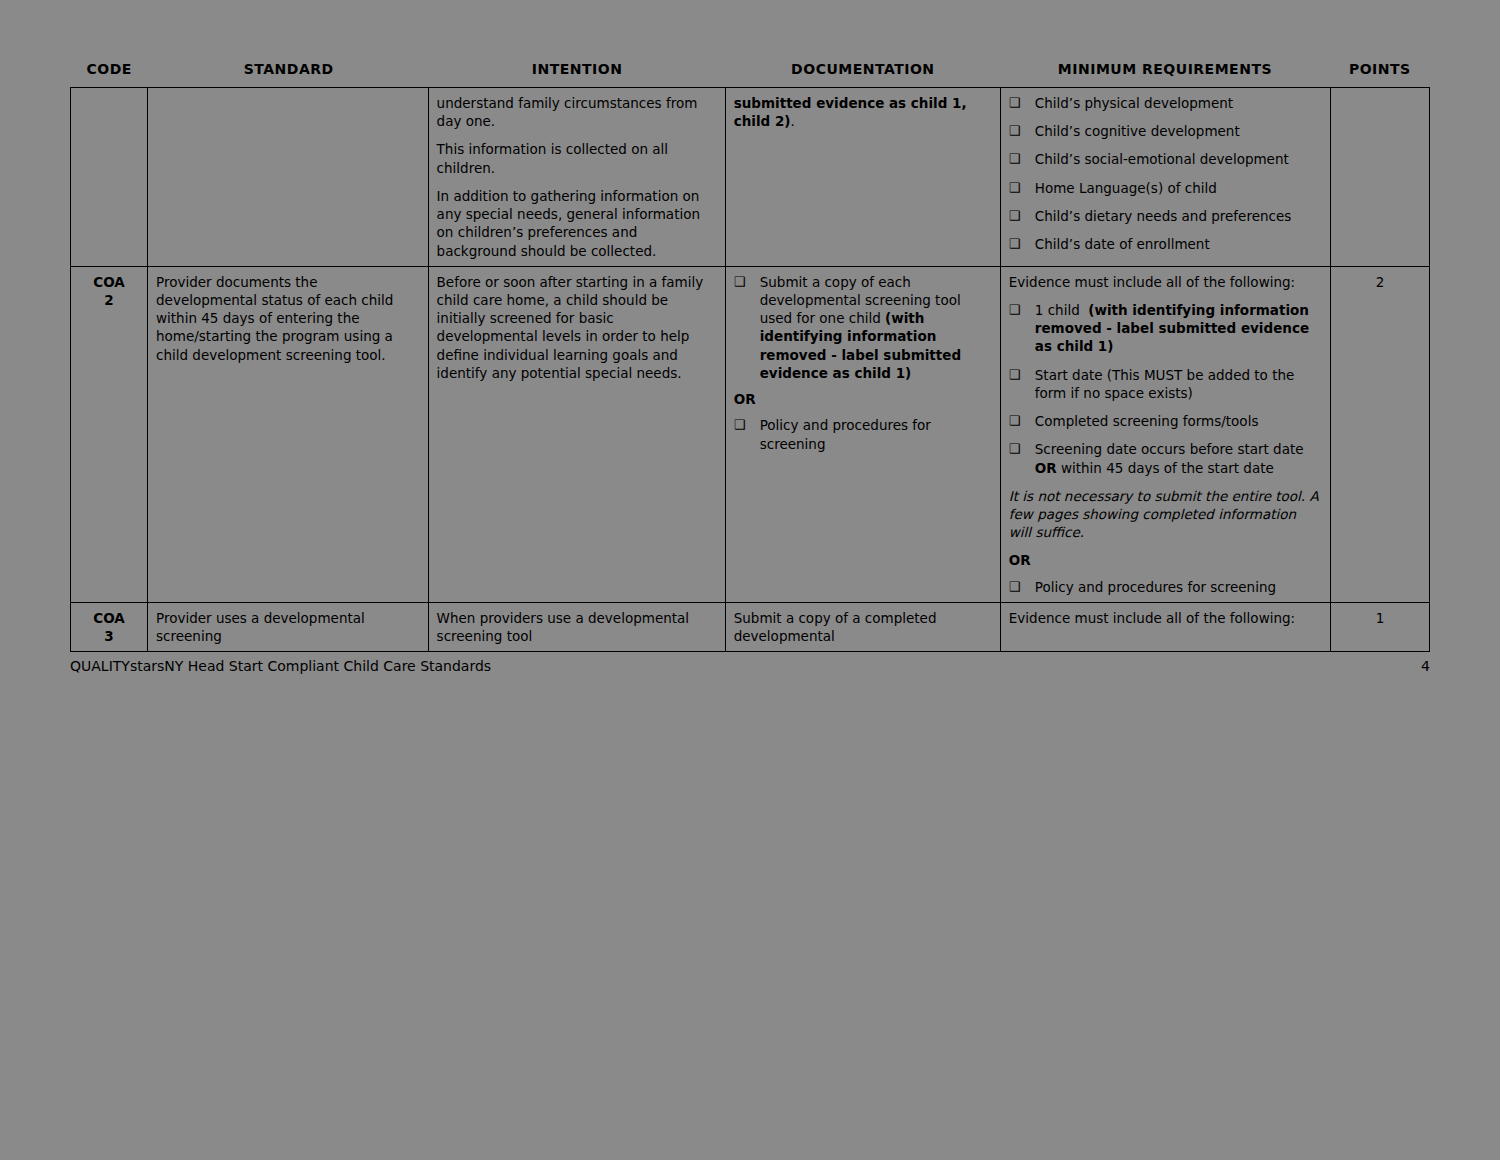| CODE | STANDARD | INTENTION | DOCUMENTATION | MINIMUM REQUIREMENTS | POINTS |
| | | understand family circumstances from day one. This information is collected on all children. In addition to gathering information on any special needs, general information on children’s preferences and background should be collected. | submitted evidence as child 1, child 2) . | Child’s physical development Child’s cognitive development Child’s social-emotional development Home Language(s) of child Child’s dietary needs and preferences Child’s date of enrollment | |
| COA 2 | Provider documents the developmental status of each child within 45 days of entering the home/starting the program using a child development screening tool. | Before or soon after starting in a family child care home, a child should be initially screened for basic developmental levels in order to help define individual learning goals and identify any potential special needs. | Submit a copy of each developmental screening tool used for one child (with identifying information removed - label submitted evidence as child 1) OR Policy and procedures for screening | Evidence must include all of the following: 1 child (with identifying information removed - label submitted evidence as child 1) Start date (This MUST be added to the form if no space exists) Completed screening forms/tools Screening date occurs before start date OR within 45 days of the start date It is not necessary to submit the entire tool. A few pages showing completed information will suffice. OR Policy and procedures for screening | 2 |
| COA 3 | Provider uses a developmental screening | When providers use a developmental screening tool | Submit a copy of a completed developmental | Evidence must include all of the following: | 1 |
QUALITYstarsNY Head Start Compliant Child Care Standards
4